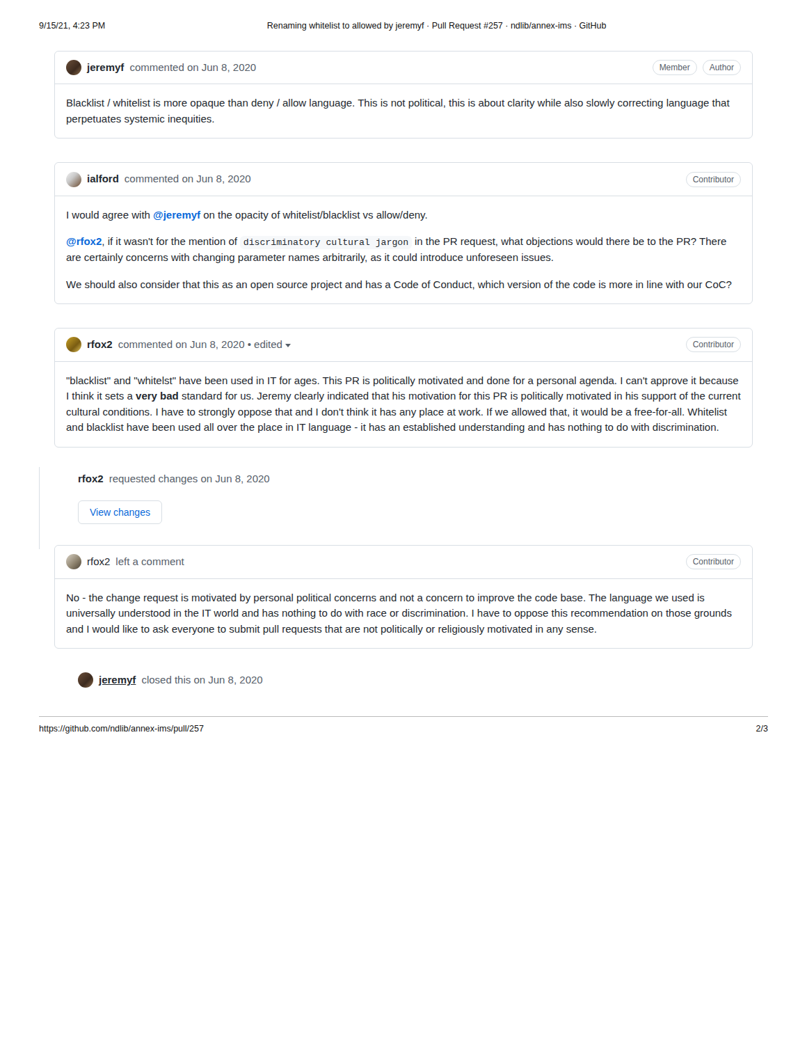9/15/21, 4:23 PM
Renaming whitelist to allowed by jeremyf · Pull Request #257 · ndlib/annex-ims · GitHub
jeremyf commented on Jun 8, 2020 Member Author
Blacklist / whitelist is more opaque than deny / allow language. This is not political, this is about clarity while also slowly correcting language that perpetuates systemic inequities.
ialford commented on Jun 8, 2020 Contributor
I would agree with @jeremyf on the opacity of whitelist/blacklist vs allow/deny.
@rfox2, if it wasn't for the mention of discriminatory cultural jargon in the PR request, what objections would there be to the PR? There are certainly concerns with changing parameter names arbitrarily, as it could introduce unforeseen issues.
We should also consider that this as an open source project and has a Code of Conduct, which version of the code is more in line with our CoC?
rfox2 commented on Jun 8, 2020 • edited Contributor
"blacklist" and "whitelst" have been used in IT for ages. This PR is politically motivated and done for a personal agenda. I can't approve it because I think it sets a very bad standard for us. Jeremy clearly indicated that his motivation for this PR is politically motivated in his support of the current cultural conditions. I have to strongly oppose that and I don't think it has any place at work. If we allowed that, it would be a free-for-all. Whitelist and blacklist have been used all over the place in IT language - it has an established understanding and has nothing to do with discrimination.
rfox2 requested changes on Jun 8, 2020
View changes
rfox2 left a comment Contributor
No - the change request is motivated by personal political concerns and not a concern to improve the code base. The language we used is universally understood in the IT world and has nothing to do with race or discrimination. I have to oppose this recommendation on those grounds and I would like to ask everyone to submit pull requests that are not politically or religiously motivated in any sense.
jeremyf closed this on Jun 8, 2020
https://github.com/ndlib/annex-ims/pull/257
2/3